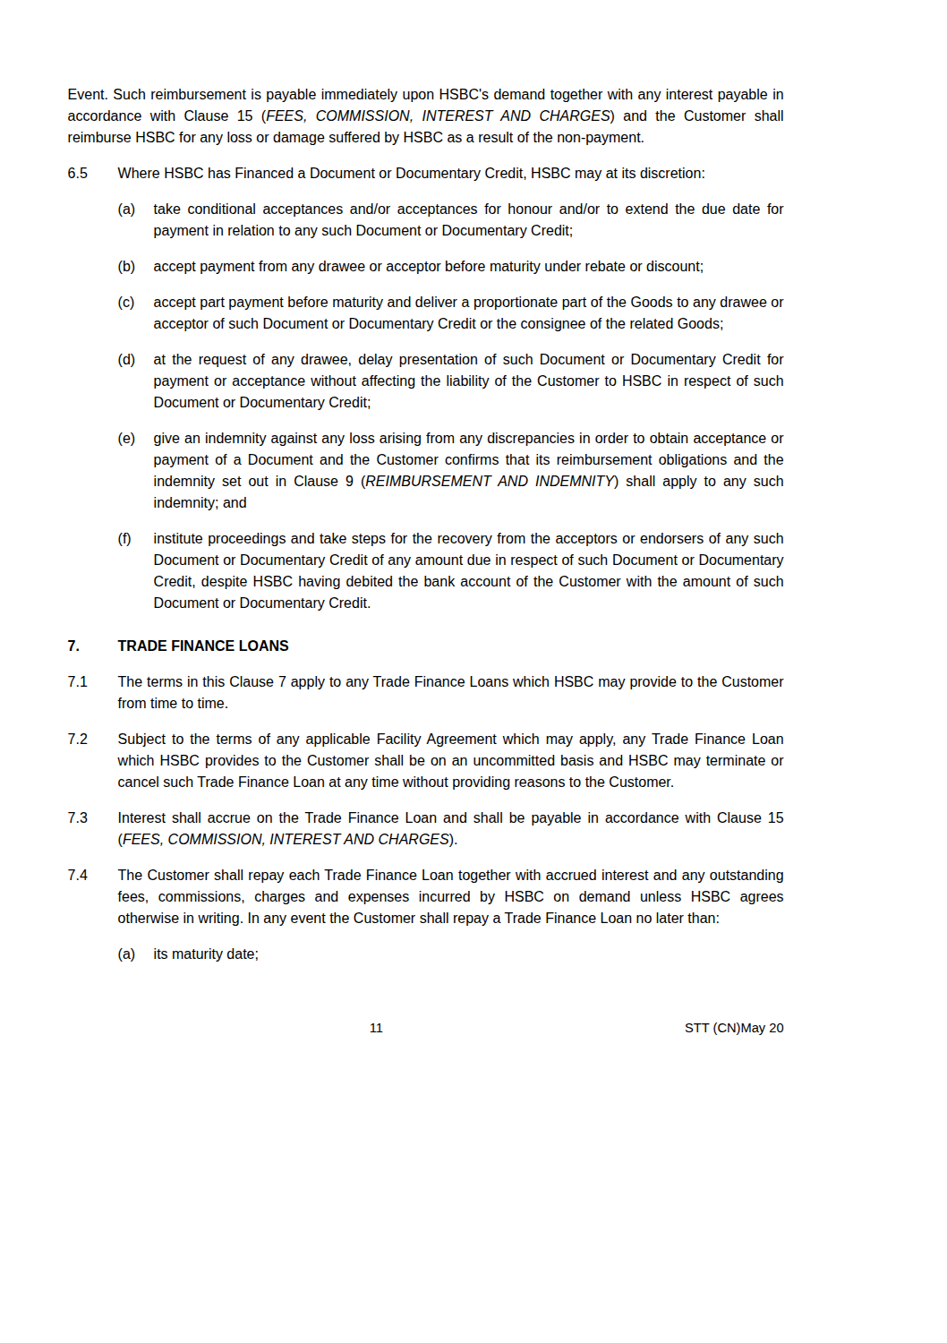Event. Such reimbursement is payable immediately upon HSBC's demand together with any interest payable in accordance with Clause 15 (FEES, COMMISSION, INTEREST AND CHARGES) and the Customer shall reimburse HSBC for any loss or damage suffered by HSBC as a result of the non-payment.
6.5
Where HSBC has Financed a Document or Documentary Credit, HSBC may at its discretion:
(a)
take conditional acceptances and/or acceptances for honour and/or to extend the due date for payment in relation to any such Document or Documentary Credit;
(b)
accept payment from any drawee or acceptor before maturity under rebate or discount;
(c)
accept part payment before maturity and deliver a proportionate part of the Goods to any drawee or acceptor of such Document or Documentary Credit or the consignee of the related Goods;
(d)
at the request of any drawee, delay presentation of such Document or Documentary Credit for payment or acceptance without affecting the liability of the Customer to HSBC in respect of such Document or Documentary Credit;
(e)
give an indemnity against any loss arising from any discrepancies in order to obtain acceptance or payment of a Document and the Customer confirms that its reimbursement obligations and the indemnity set out in Clause 9 (REIMBURSEMENT AND INDEMNITY) shall apply to any such indemnity; and
(f)
institute proceedings and take steps for the recovery from the acceptors or endorsers of any such Document or Documentary Credit of any amount due in respect of such Document or Documentary Credit, despite HSBC having debited the bank account of the Customer with the amount of such Document or Documentary Credit.
7. TRADE FINANCE LOANS
7.1
The terms in this Clause 7 apply to any Trade Finance Loans which HSBC may provide to the Customer from time to time.
7.2
Subject to the terms of any applicable Facility Agreement which may apply, any Trade Finance Loan which HSBC provides to the Customer shall be on an uncommitted basis and HSBC may terminate or cancel such Trade Finance Loan at any time without providing reasons to the Customer.
7.3
Interest shall accrue on the Trade Finance Loan and shall be payable in accordance with Clause 15 (FEES, COMMISSION, INTEREST AND CHARGES).
7.4
The Customer shall repay each Trade Finance Loan together with accrued interest and any outstanding fees, commissions, charges and expenses incurred by HSBC on demand unless HSBC agrees otherwise in writing. In any event the Customer shall repay a Trade Finance Loan no later than:
(a)
its maturity date;
11 STT (CN)May 20